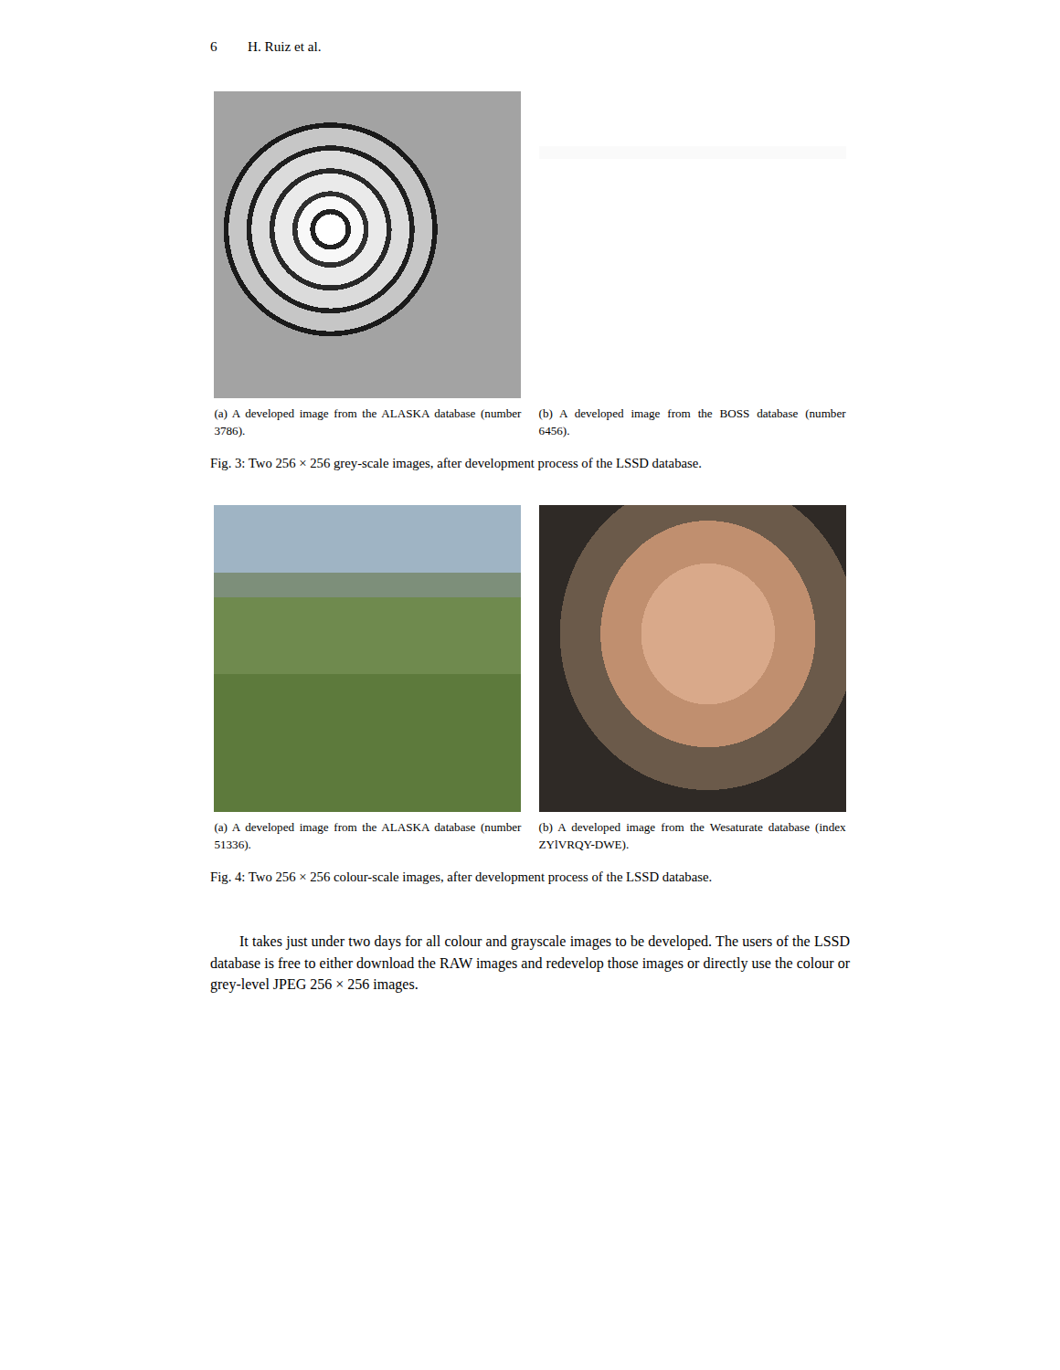6 H. Ruiz et al.
(a) A developed image from the ALASKA database (number 3786).
(b) A developed image from the BOSS database (number 6456).
Fig. 3: Two 256 × 256 grey-scale images, after development process of the LSSD database.
(a) A developed image from the ALASKA database (number 51336).
(b) A developed image from the Wesaturate database (index ZYlVRQY-DWE).
Fig. 4: Two 256 × 256 colour-scale images, after development process of the LSSD database.
It takes just under two days for all colour and grayscale images to be developed. The users of the LSSD database is free to either download the RAW images and redevelop those images or directly use the colour or grey-level JPEG 256 × 256 images.